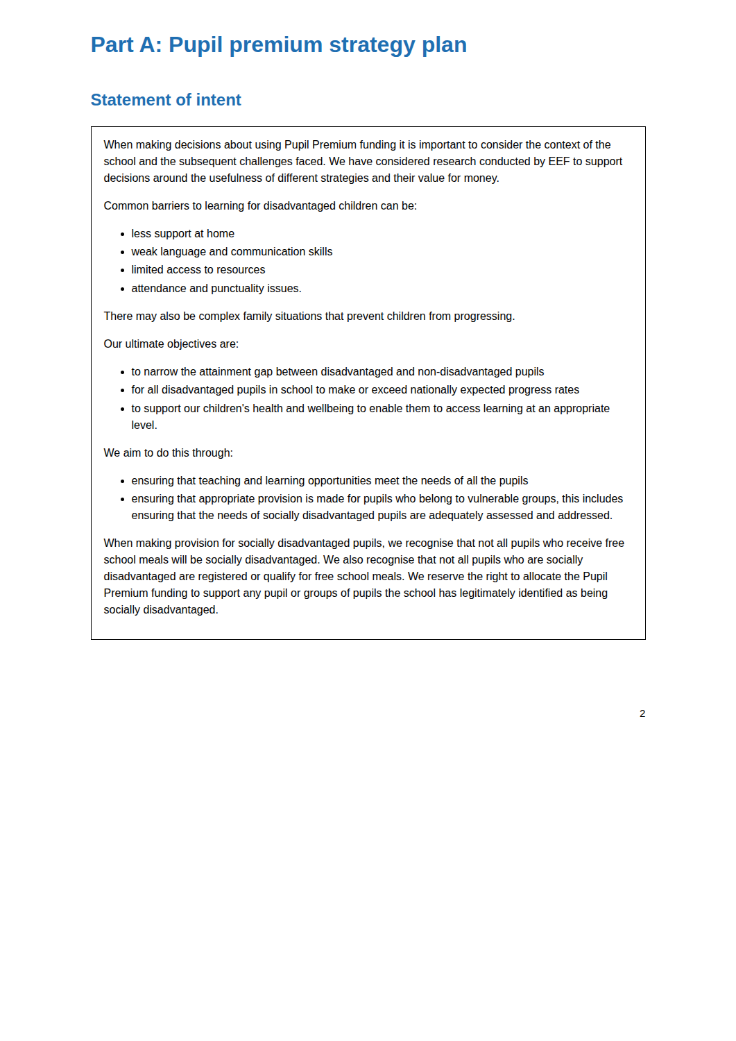Part A: Pupil premium strategy plan
Statement of intent
When making decisions about using Pupil Premium funding it is important to consider the context of the school and the subsequent challenges faced. We have considered research conducted by EEF to support decisions around the usefulness of different strategies and their value for money.
Common barriers to learning for disadvantaged children can be:
less support at home
weak language and communication skills
limited access to resources
attendance and punctuality issues.
There may also be complex family situations that prevent children from progressing.
Our ultimate objectives are:
to narrow the attainment gap between disadvantaged and non-disadvantaged pupils
for all disadvantaged pupils in school to make or exceed nationally expected progress rates
to support our children's health and wellbeing to enable them to access learning at an appropriate level.
We aim to do this through:
ensuring that teaching and learning opportunities meet the needs of all the pupils
ensuring that appropriate provision is made for pupils who belong to vulnerable groups, this includes ensuring that the needs of socially disadvantaged pupils are adequately assessed and addressed.
When making provision for socially disadvantaged pupils, we recognise that not all pupils who receive free school meals will be socially disadvantaged. We also recognise that not all pupils who are socially disadvantaged are registered or qualify for free school meals. We reserve the right to allocate the Pupil Premium funding to support any pupil or groups of pupils the school has legitimately identified as being socially disadvantaged.
2